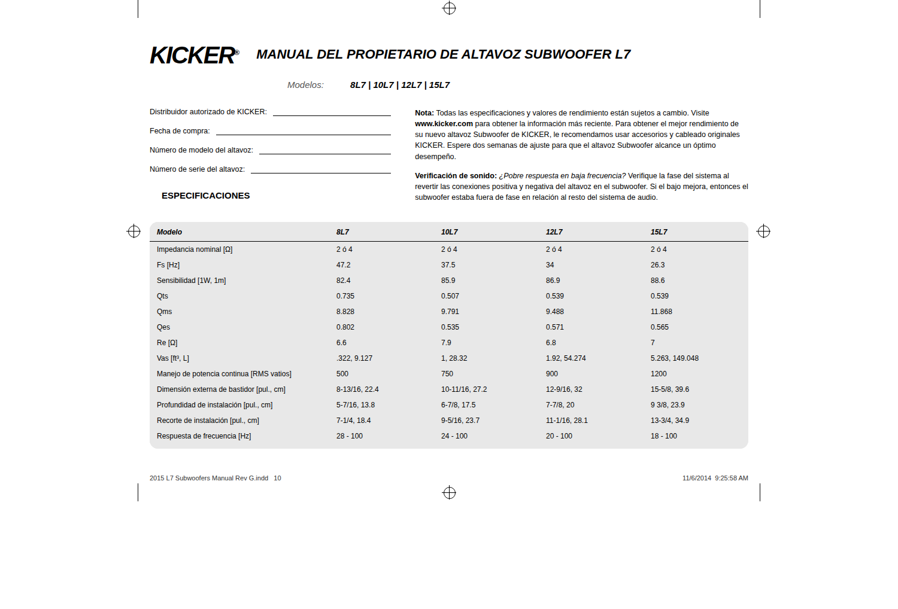KICKER®
MANUAL DEL PROPIETARIO DE ALTAVOZ SUBWOOFER L7
Modelos: 8L7 | 10L7 | 12L7 | 15L7
Distribuidor autorizado de KICKER:
Fecha de compra:
Número de modelo del altavoz:
Número de serie del altavoz:
ESPECIFICACIONES
Nota: Todas las especificaciones y valores de rendimiento están sujetos a cambio. Visite www.kicker.com para obtener la información más reciente. Para obtener el mejor rendimiento de su nuevo altavoz Subwoofer de KICKER, le recomendamos usar accesorios y cableado originales KICKER. Espere dos semanas de ajuste para que el altavoz Subwoofer alcance un óptimo desempeño.
Verificación de sonido: ¿Pobre respuesta en baja frecuencia? Verifique la fase del sistema al revertir las conexiones positiva y negativa del altavoz en el subwoofer. Si el bajo mejora, entonces el subwoofer estaba fuera de fase en relación al resto del sistema de audio.
| Modelo | 8L7 | 10L7 | 12L7 | 15L7 |
| --- | --- | --- | --- | --- |
| Impedancia nominal [Ω] | 2 ó 4 | 2 ó 4 | 2 ó 4 | 2 ó 4 |
| Fs [Hz] | 47.2 | 37.5 | 34 | 26.3 |
| Sensibilidad [1W, 1m] | 82.4 | 85.9 | 86.9 | 88.6 |
| Qts | 0.735 | 0.507 | 0.539 | 0.539 |
| Qms | 8.828 | 9.791 | 9.488 | 11.868 |
| Qes | 0.802 | 0.535 | 0.571 | 0.565 |
| Re [Ω] | 6.6 | 7.9 | 6.8 | 7 |
| Vas [ft³, L] | .322, 9.127 | 1, 28.32 | 1.92, 54.274 | 5.263, 149.048 |
| Manejo de potencia continua [RMS vatios] | 500 | 750 | 900 | 1200 |
| Dimensión externa de bastidor [pul., cm] | 8-13/16, 22.4 | 10-11/16, 27.2 | 12-9/16, 32 | 15-5/8, 39.6 |
| Profundidad de instalación [pul., cm] | 5-7/16, 13.8 | 6-7/8, 17.5 | 7-7/8, 20 | 9 3/8, 23.9 |
| Recorte de instalación [pul., cm] | 7-1/4, 18.4 | 9-5/16, 23.7 | 11-1/16, 28.1 | 13-3/4, 34.9 |
| Respuesta de frecuencia [Hz] | 28 - 100 | 24 - 100 | 20 - 100 | 18 - 100 |
2015 L7 Subwoofers Manual Rev G.indd 10
11/6/2014 9:25:58 AM